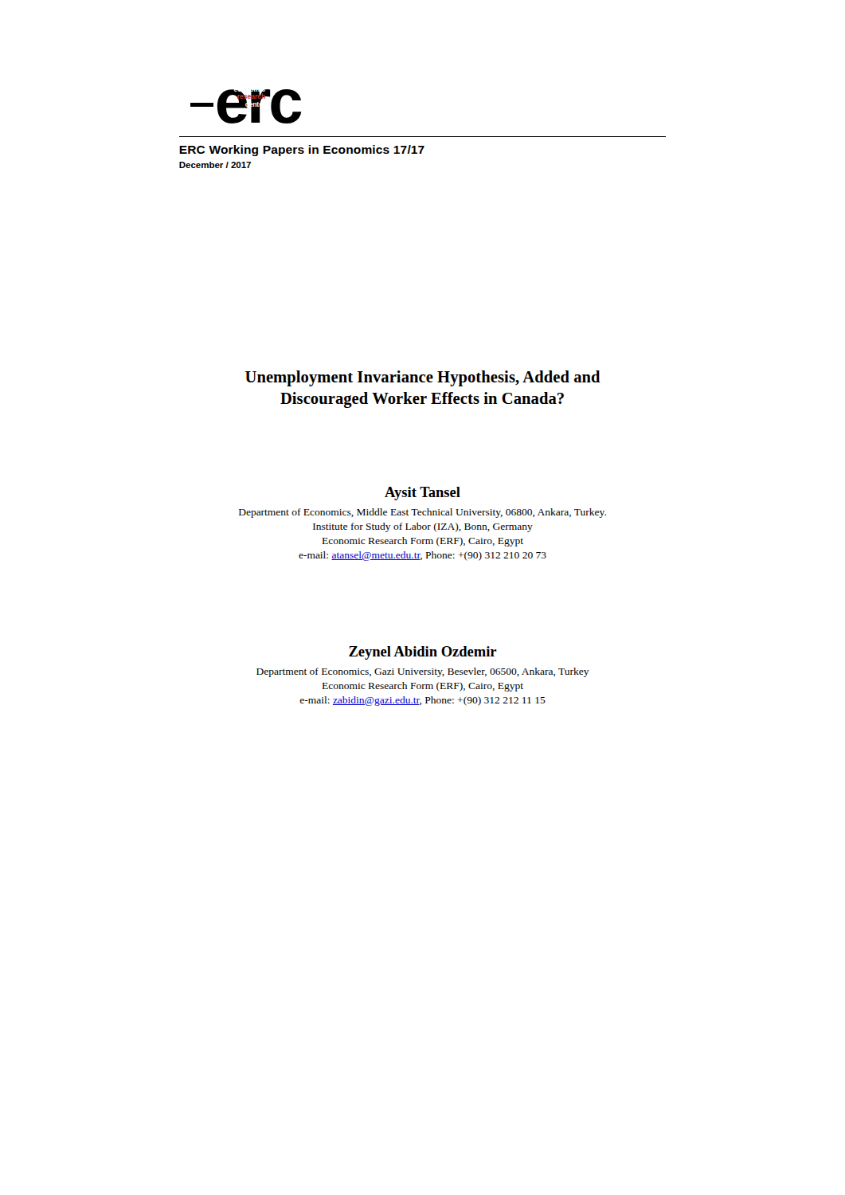erc economic research center
ERC Working Papers in Economics 17/17
December / 2017
Unemployment Invariance Hypothesis, Added and
Discouraged Worker Effects in Canada?
Aysit Tansel
Department of Economics, Middle East Technical University, 06800, Ankara, Turkey.
Institute for Study of Labor (IZA), Bonn, Germany
Economic Research Form (ERF), Cairo, Egypt
e-mail: atansel@metu.edu.tr, Phone: +(90) 312 210 20 73
Zeynel Abidin Ozdemir
Department of Economics, Gazi University, Besevler, 06500, Ankara, Turkey
Economic Research Form (ERF), Cairo, Egypt
e-mail: zabidin@gazi.edu.tr, Phone: +(90) 312 212 11 15